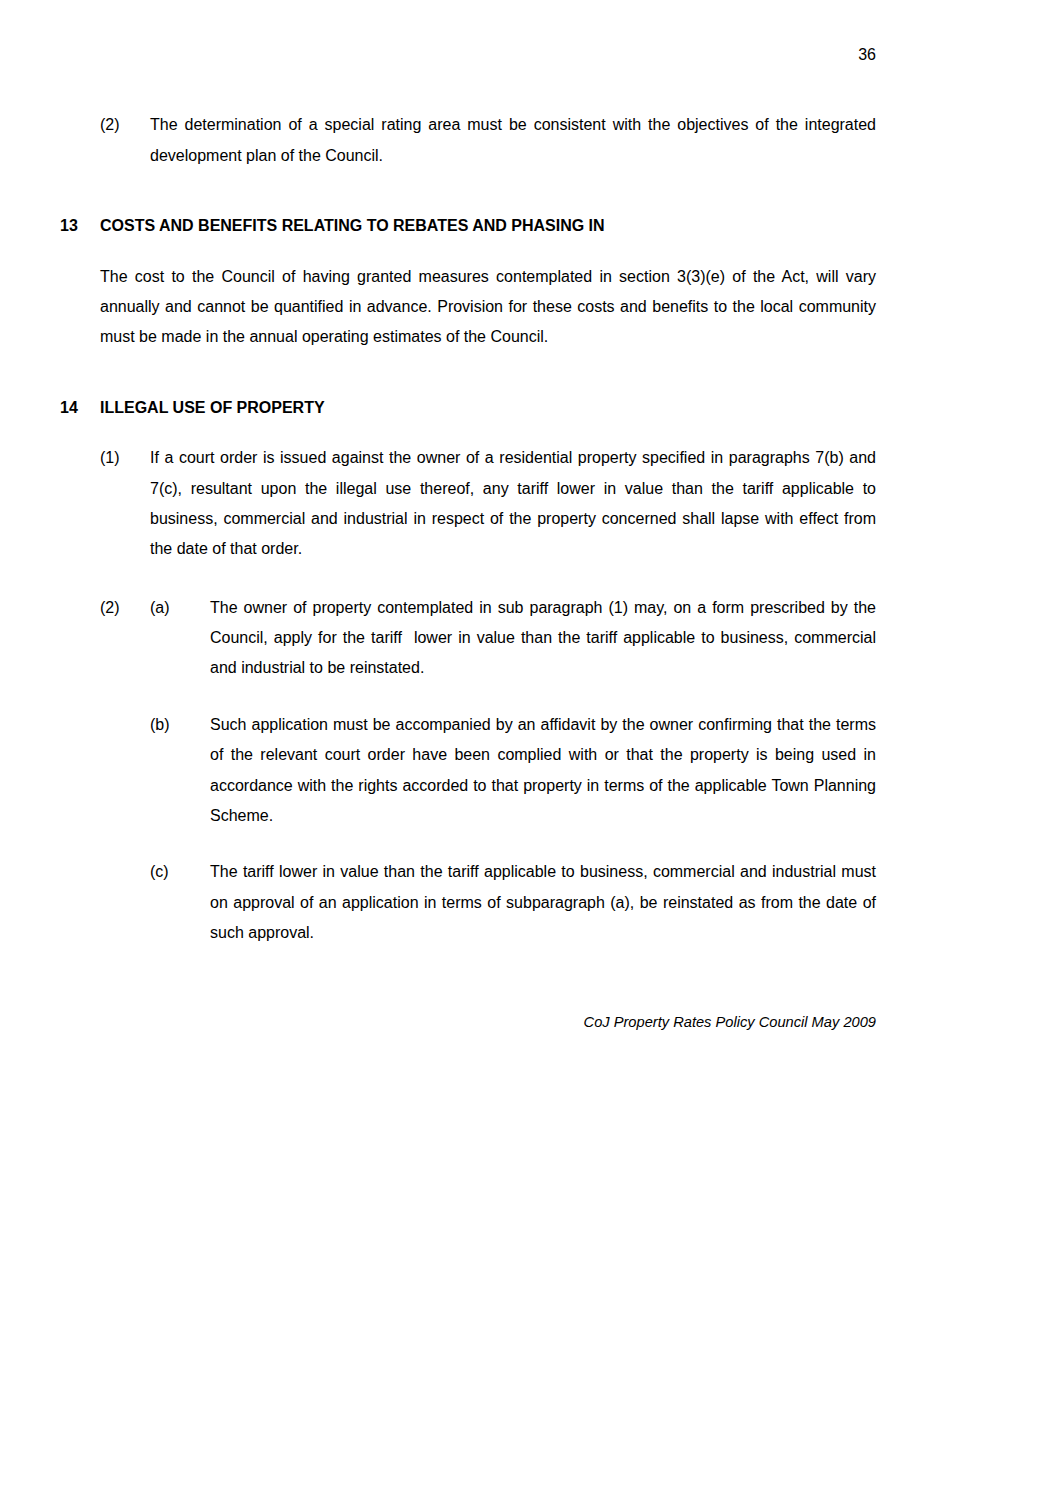36
(2)
The determination of a special rating area must be consistent with the objectives of the integrated development plan of the Council.
13 COSTS AND BENEFITS RELATING TO REBATES AND PHASING IN
The cost to the Council of having granted measures contemplated in section 3(3)(e) of the Act, will vary annually and cannot be quantified in advance. Provision for these costs and benefits to the local community must be made in the annual operating estimates of the Council.
14 ILLEGAL USE OF PROPERTY
(1)
If a court order is issued against the owner of a residential property specified in paragraphs 7(b) and 7(c), resultant upon the illegal use thereof, any tariff lower in value than the tariff applicable to business, commercial and industrial in respect of the property concerned shall lapse with effect from the date of that order.
(2)
(a)
The owner of property contemplated in sub paragraph (1) may, on a form prescribed by the Council, apply for the tariff lower in value than the tariff applicable to business, commercial and industrial to be reinstated.
(b)
Such application must be accompanied by an affidavit by the owner confirming that the terms of the relevant court order have been complied with or that the property is being used in accordance with the rights accorded to that property in terms of the applicable Town Planning Scheme.
(c)
The tariff lower in value than the tariff applicable to business, commercial and industrial must on approval of an application in terms of subparagraph (a), be reinstated as from the date of such approval.
CoJ Property Rates Policy Council May 2009